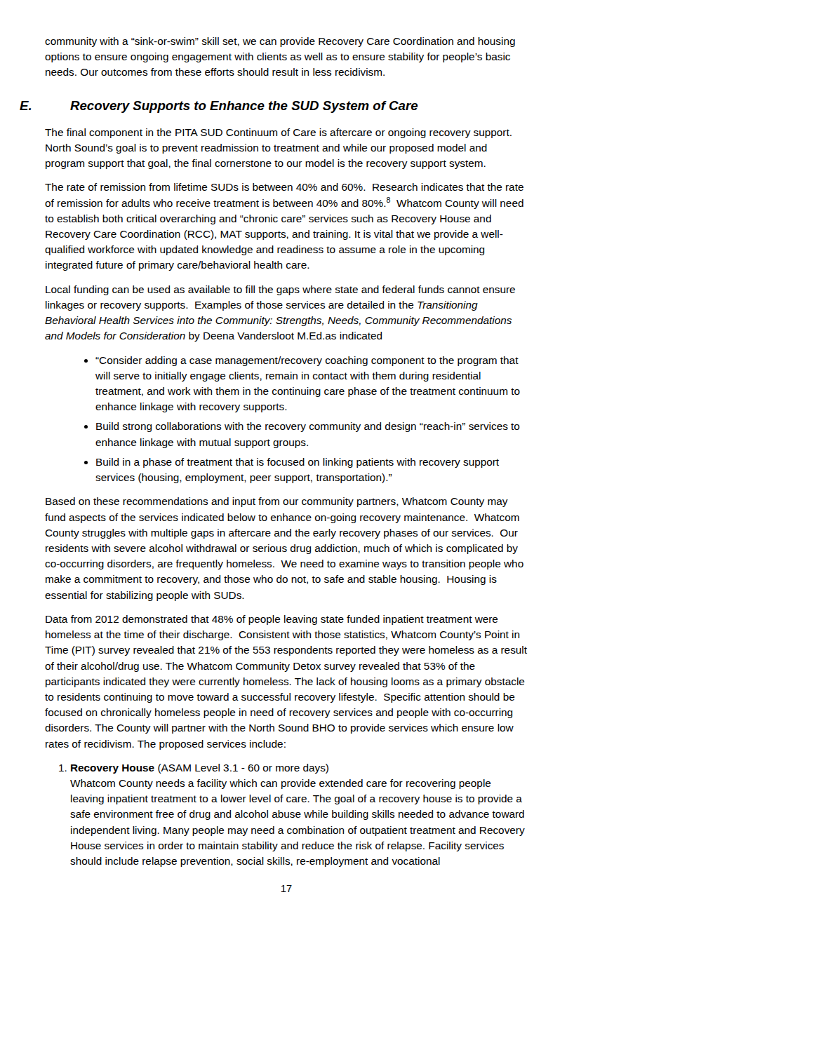community with a “sink-or-swim” skill set, we can provide Recovery Care Coordination and housing options to ensure ongoing engagement with clients as well as to ensure stability for people’s basic needs. Our outcomes from these efforts should result in less recidivism.
E. Recovery Supports to Enhance the SUD System of Care
The final component in the PITA SUD Continuum of Care is aftercare or ongoing recovery support. North Sound’s goal is to prevent readmission to treatment and while our proposed model and program support that goal, the final cornerstone to our model is the recovery support system.
The rate of remission from lifetime SUDs is between 40% and 60%. Research indicates that the rate of remission for adults who receive treatment is between 40% and 80%.8 Whatcom County will need to establish both critical overarching and “chronic care” services such as Recovery House and Recovery Care Coordination (RCC), MAT supports, and training. It is vital that we provide a well-qualified workforce with updated knowledge and readiness to assume a role in the upcoming integrated future of primary care/behavioral health care.
Local funding can be used as available to fill the gaps where state and federal funds cannot ensure linkages or recovery supports. Examples of those services are detailed in the Transitioning Behavioral Health Services into the Community: Strengths, Needs, Community Recommendations and Models for Consideration by Deena Vandersloot M.Ed.as indicated
“Consider adding a case management/recovery coaching component to the program that will serve to initially engage clients, remain in contact with them during residential treatment, and work with them in the continuing care phase of the treatment continuum to enhance linkage with recovery supports.
Build strong collaborations with the recovery community and design “reach-in” services to enhance linkage with mutual support groups.
Build in a phase of treatment that is focused on linking patients with recovery support services (housing, employment, peer support, transportation).”
Based on these recommendations and input from our community partners, Whatcom County may fund aspects of the services indicated below to enhance on-going recovery maintenance. Whatcom County struggles with multiple gaps in aftercare and the early recovery phases of our services. Our residents with severe alcohol withdrawal or serious drug addiction, much of which is complicated by co-occurring disorders, are frequently homeless. We need to examine ways to transition people who make a commitment to recovery, and those who do not, to safe and stable housing. Housing is essential for stabilizing people with SUDs.
Data from 2012 demonstrated that 48% of people leaving state funded inpatient treatment were homeless at the time of their discharge. Consistent with those statistics, Whatcom County’s Point in Time (PIT) survey revealed that 21% of the 553 respondents reported they were homeless as a result of their alcohol/drug use. The Whatcom Community Detox survey revealed that 53% of the participants indicated they were currently homeless. The lack of housing looms as a primary obstacle to residents continuing to move toward a successful recovery lifestyle. Specific attention should be focused on chronically homeless people in need of recovery services and people with co-occurring disorders. The County will partner with the North Sound BHO to provide services which ensure low rates of recidivism. The proposed services include:
Recovery House (ASAM Level 3.1 - 60 or more days)
Whatcom County needs a facility which can provide extended care for recovering people leaving inpatient treatment to a lower level of care. The goal of a recovery house is to provide a safe environment free of drug and alcohol abuse while building skills needed to advance toward independent living. Many people may need a combination of outpatient treatment and Recovery House services in order to maintain stability and reduce the risk of relapse. Facility services should include relapse prevention, social skills, re-employment and vocational
17